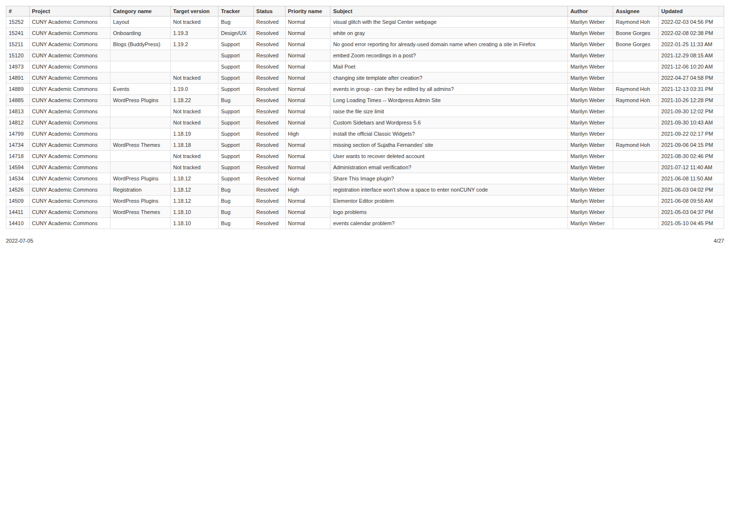| # | Project | Category name | Target version | Tracker | Status | Priority name | Subject | Author | Assignee | Updated |
| --- | --- | --- | --- | --- | --- | --- | --- | --- | --- | --- |
| 15252 | CUNY Academic Commons | Layout | Not tracked | Bug | Resolved | Normal | visual glitch with the Segal Center webpage | Marilyn Weber | Raymond Hoh | 2022-02-03 04:56 PM |
| 15241 | CUNY Academic Commons | Onboarding | 1.19.3 | Design/UX | Resolved | Normal | white on gray | Marilyn Weber | Boone Gorges | 2022-02-08 02:38 PM |
| 15211 | CUNY Academic Commons | Blogs (BuddyPress) | 1.19.2 | Support | Resolved | Normal | No good error reporting for already-used domain name when creating a site in Firefox | Marilyn Weber | Boone Gorges | 2022-01-25 11:33 AM |
| 15120 | CUNY Academic Commons | | | Support | Resolved | Normal | embed Zoom recordings in a post? | Marilyn Weber | | 2021-12-29 08:15 AM |
| 14973 | CUNY Academic Commons | | | Support | Resolved | Normal | Mail Poet | Marilyn Weber | | 2021-12-06 10:20 AM |
| 14891 | CUNY Academic Commons | | Not tracked | Support | Resolved | Normal | changing site template after creation? | Marilyn Weber | | 2022-04-27 04:58 PM |
| 14889 | CUNY Academic Commons | Events | 1.19.0 | Support | Resolved | Normal | events in group - can they be edited by all admins? | Marilyn Weber | Raymond Hoh | 2021-12-13 03:31 PM |
| 14885 | CUNY Academic Commons | WordPress Plugins | 1.18.22 | Bug | Resolved | Normal | Long Loading Times -- Wordpress Admin Site | Marilyn Weber | Raymond Hoh | 2021-10-26 12:28 PM |
| 14813 | CUNY Academic Commons | | Not tracked | Support | Resolved | Normal | raise the file size limit | Marilyn Weber | | 2021-09-30 12:02 PM |
| 14812 | CUNY Academic Commons | | Not tracked | Support | Resolved | Normal | Custom Sidebars and Wordpress 5.6 | Marilyn Weber | | 2021-09-30 10:43 AM |
| 14799 | CUNY Academic Commons | | 1.18.19 | Support | Resolved | High | install the official Classic Widgets? | Marilyn Weber | | 2021-09-22 02:17 PM |
| 14734 | CUNY Academic Commons | WordPress Themes | 1.18.18 | Support | Resolved | Normal | missing section of Sujatha Fernandes' site | Marilyn Weber | Raymond Hoh | 2021-09-06 04:15 PM |
| 14718 | CUNY Academic Commons | | Not tracked | Support | Resolved | Normal | User wants to recover deleted account | Marilyn Weber | | 2021-08-30 02:46 PM |
| 14594 | CUNY Academic Commons | | Not tracked | Support | Resolved | Normal | Administration email verification? | Marilyn Weber | | 2021-07-12 11:40 AM |
| 14534 | CUNY Academic Commons | WordPress Plugins | 1.18.12 | Support | Resolved | Normal | Share This Image plugin? | Marilyn Weber | | 2021-06-08 11:50 AM |
| 14526 | CUNY Academic Commons | Registration | 1.18.12 | Bug | Resolved | High | registration interface won't show a space to enter nonCUNY code | Marilyn Weber | | 2021-06-03 04:02 PM |
| 14509 | CUNY Academic Commons | WordPress Plugins | 1.18.12 | Bug | Resolved | Normal | Elementor Editor problem | Marilyn Weber | | 2021-06-08 09:55 AM |
| 14411 | CUNY Academic Commons | WordPress Themes | 1.18.10 | Bug | Resolved | Normal | logo problems | Marilyn Weber | | 2021-05-03 04:37 PM |
| 14410 | CUNY Academic Commons | | 1.18.10 | Bug | Resolved | Normal | events calendar problem? | Marilyn Weber | | 2021-05-10 04:45 PM |
2022-07-05 4/27